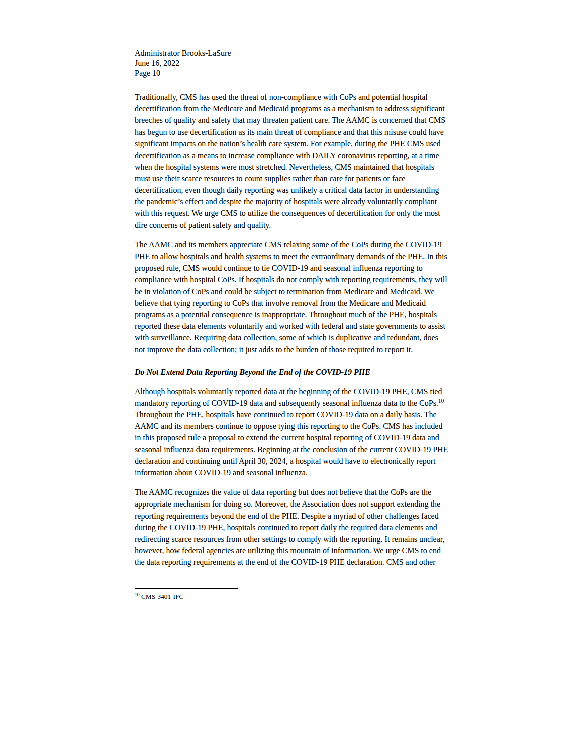Administrator Brooks-LaSure
June 16, 2022
Page 10
Traditionally, CMS has used the threat of non-compliance with CoPs and potential hospital decertification from the Medicare and Medicaid programs as a mechanism to address significant breeches of quality and safety that may threaten patient care. The AAMC is concerned that CMS has begun to use decertification as its main threat of compliance and that this misuse could have significant impacts on the nation’s health care system. For example, during the PHE CMS used decertification as a means to increase compliance with DAILY coronavirus reporting, at a time when the hospital systems were most stretched. Nevertheless, CMS maintained that hospitals must use their scarce resources to count supplies rather than care for patients or face decertification, even though daily reporting was unlikely a critical data factor in understanding the pandemic’s effect and despite the majority of hospitals were already voluntarily compliant with this request. We urge CMS to utilize the consequences of decertification for only the most dire concerns of patient safety and quality.
The AAMC and its members appreciate CMS relaxing some of the CoPs during the COVID-19 PHE to allow hospitals and health systems to meet the extraordinary demands of the PHE. In this proposed rule, CMS would continue to tie COVID-19 and seasonal influenza reporting to compliance with hospital CoPs. If hospitals do not comply with reporting requirements, they will be in violation of CoPs and could be subject to termination from Medicare and Medicaid. We believe that tying reporting to CoPs that involve removal from the Medicare and Medicaid programs as a potential consequence is inappropriate. Throughout much of the PHE, hospitals reported these data elements voluntarily and worked with federal and state governments to assist with surveillance. Requiring data collection, some of which is duplicative and redundant, does not improve the data collection; it just adds to the burden of those required to report it.
Do Not Extend Data Reporting Beyond the End of the COVID-19 PHE
Although hospitals voluntarily reported data at the beginning of the COVID-19 PHE, CMS tied mandatory reporting of COVID-19 data and subsequently seasonal influenza data to the CoPs.10 Throughout the PHE, hospitals have continued to report COVID-19 data on a daily basis. The AAMC and its members continue to oppose tying this reporting to the CoPs. CMS has included in this proposed rule a proposal to extend the current hospital reporting of COVID-19 data and seasonal influenza data requirements. Beginning at the conclusion of the current COVID-19 PHE declaration and continuing until April 30, 2024, a hospital would have to electronically report information about COVID-19 and seasonal influenza.
The AAMC recognizes the value of data reporting but does not believe that the CoPs are the appropriate mechanism for doing so. Moreover, the Association does not support extending the reporting requirements beyond the end of the PHE. Despite a myriad of other challenges faced during the COVID-19 PHE, hospitals continued to report daily the required data elements and redirecting scarce resources from other settings to comply with the reporting. It remains unclear, however, how federal agencies are utilizing this mountain of information. We urge CMS to end the data reporting requirements at the end of the COVID-19 PHE declaration. CMS and other
10 CMS-3401-IFC